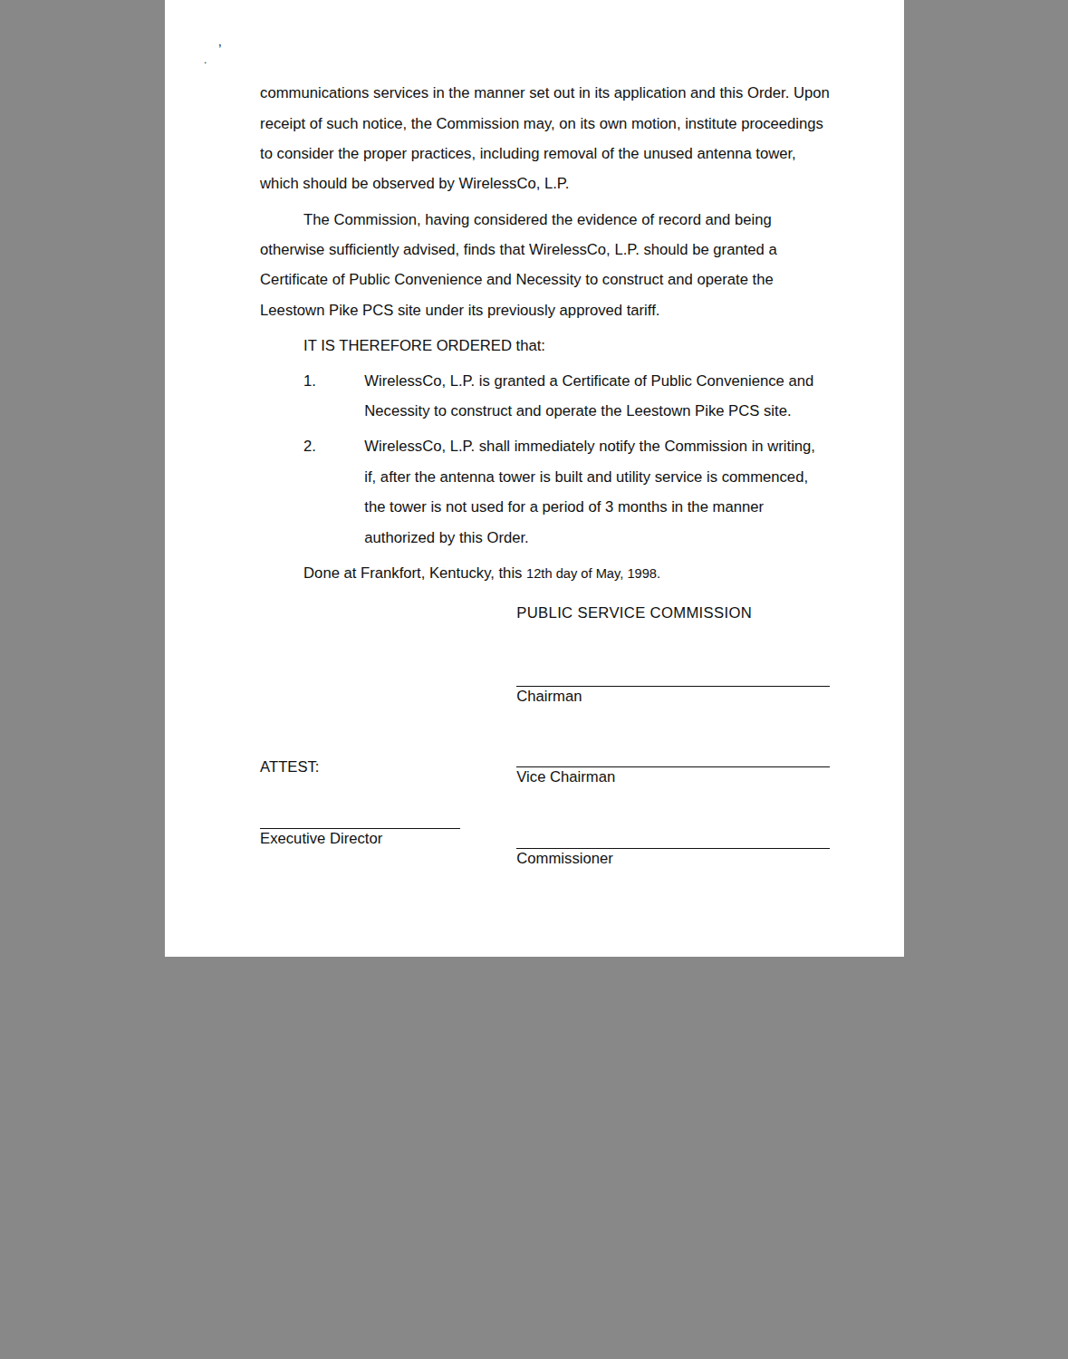. ’
communications services in the manner set out in its application and this Order. Upon receipt of such notice, the Commission may, on its own motion, institute proceedings to consider the proper practices, including removal of the unused antenna tower, which should be observed by WirelessCo, L.P.
The Commission, having considered the evidence of record and being otherwise sufficiently advised, finds that WirelessCo, L.P. should be granted a Certificate of Public Convenience and Necessity to construct and operate the Leestown Pike PCS site under its previously approved tariff.
IT IS THEREFORE ORDERED that:
1.
WirelessCo, L.P. is granted a Certificate of Public Convenience and Necessity to construct and operate the Leestown Pike PCS site.
2.
WirelessCo, L.P. shall immediately notify the Commission in writing, if, after the antenna tower is built and utility service is commenced, the tower is not used for a period of 3 months in the manner authorized by this Order.
Done at Frankfort, Kentucky, this 12th day of May, 1998.
PUBLIC SERVICE COMMISSION
Chairman
Vice Chairman
Commissioner
ATTEST: Executive Director